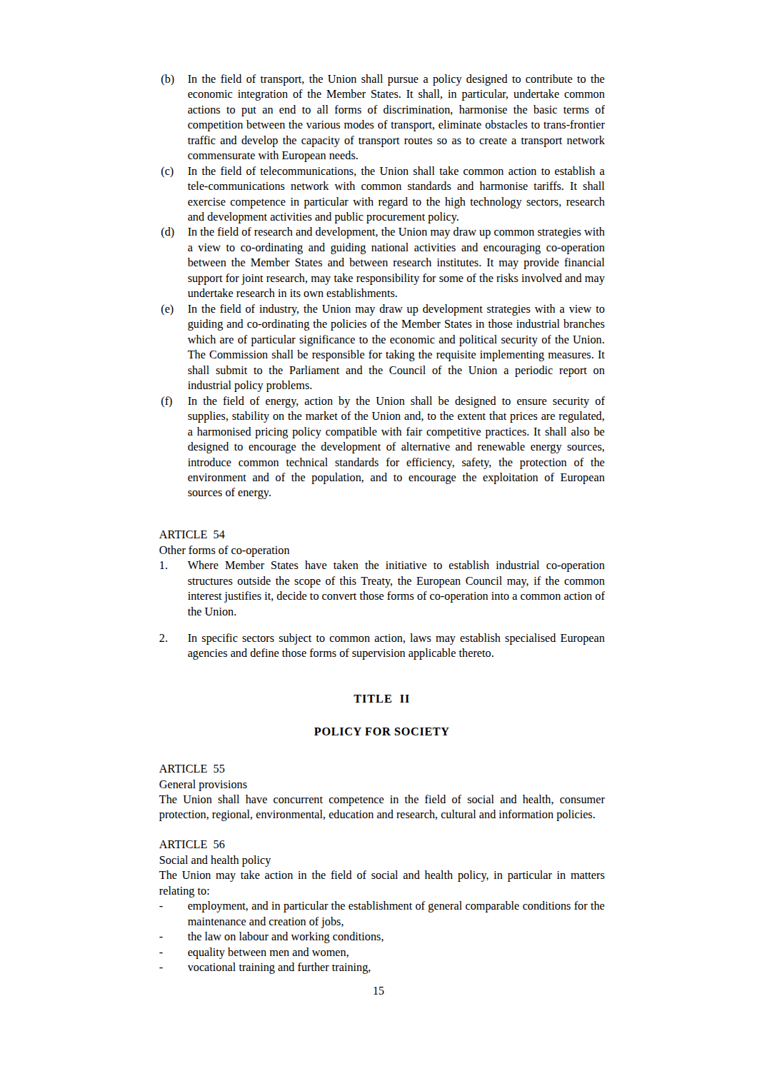(b)
In the field of transport, the Union shall pursue a policy designed to contribute to the economic integration of the Member States. It shall, in particular, undertake common actions to put an end to all forms of discrimination, harmonise the basic terms of competition between the various modes of transport, eliminate obstacles to trans-frontier traffic and develop the capacity of transport routes so as to create a transport network commensurate with European needs.
(c)
In the field of telecommunications, the Union shall take common action to establish a tele-communications network with common standards and harmonise tariffs. It shall exercise competence in particular with regard to the high technology sectors, research and development activities and public procurement policy.
(d)
In the field of research and development, the Union may draw up common strategies with a view to co-ordinating and guiding national activities and encouraging co-operation between the Member States and between research institutes. It may provide financial support for joint research, may take responsibility for some of the risks involved and may undertake research in its own establishments.
(e)
In the field of industry, the Union may draw up development strategies with a view to guiding and co-ordinating the policies of the Member States in those industrial branches which are of particular significance to the economic and political security of the Union. The Commission shall be responsible for taking the requisite implementing measures. It shall submit to the Parliament and the Council of the Union a periodic report on industrial policy problems.
(f)
In the field of energy, action by the Union shall be designed to ensure security of supplies, stability on the market of the Union and, to the extent that prices are regulated, a harmonised pricing policy compatible with fair competitive practices. It shall also be designed to encourage the development of alternative and renewable energy sources, introduce common technical standards for efficiency, safety, the protection of the environment and of the population, and to encourage the exploitation of European sources of energy.
ARTICLE 54
Other forms of co-operation
1.
Where Member States have taken the initiative to establish industrial co-operation structures outside the scope of this Treaty, the European Council may, if the common interest justifies it, decide to convert those forms of co-operation into a common action of the Union.
2.
In specific sectors subject to common action, laws may establish specialised European agencies and define those forms of supervision applicable thereto.
TITLE II
POLICY FOR SOCIETY
ARTICLE 55
General provisions
The Union shall have concurrent competence in the field of social and health, consumer protection, regional, environmental, education and research, cultural and information policies.
ARTICLE 56
Social and health policy
The Union may take action in the field of social and health policy, in particular in matters relating to:
-
employment, and in particular the establishment of general comparable conditions for the maintenance and creation of jobs,
-
the law on labour and working conditions,
-
equality between men and women,
-
vocational training and further training,
15